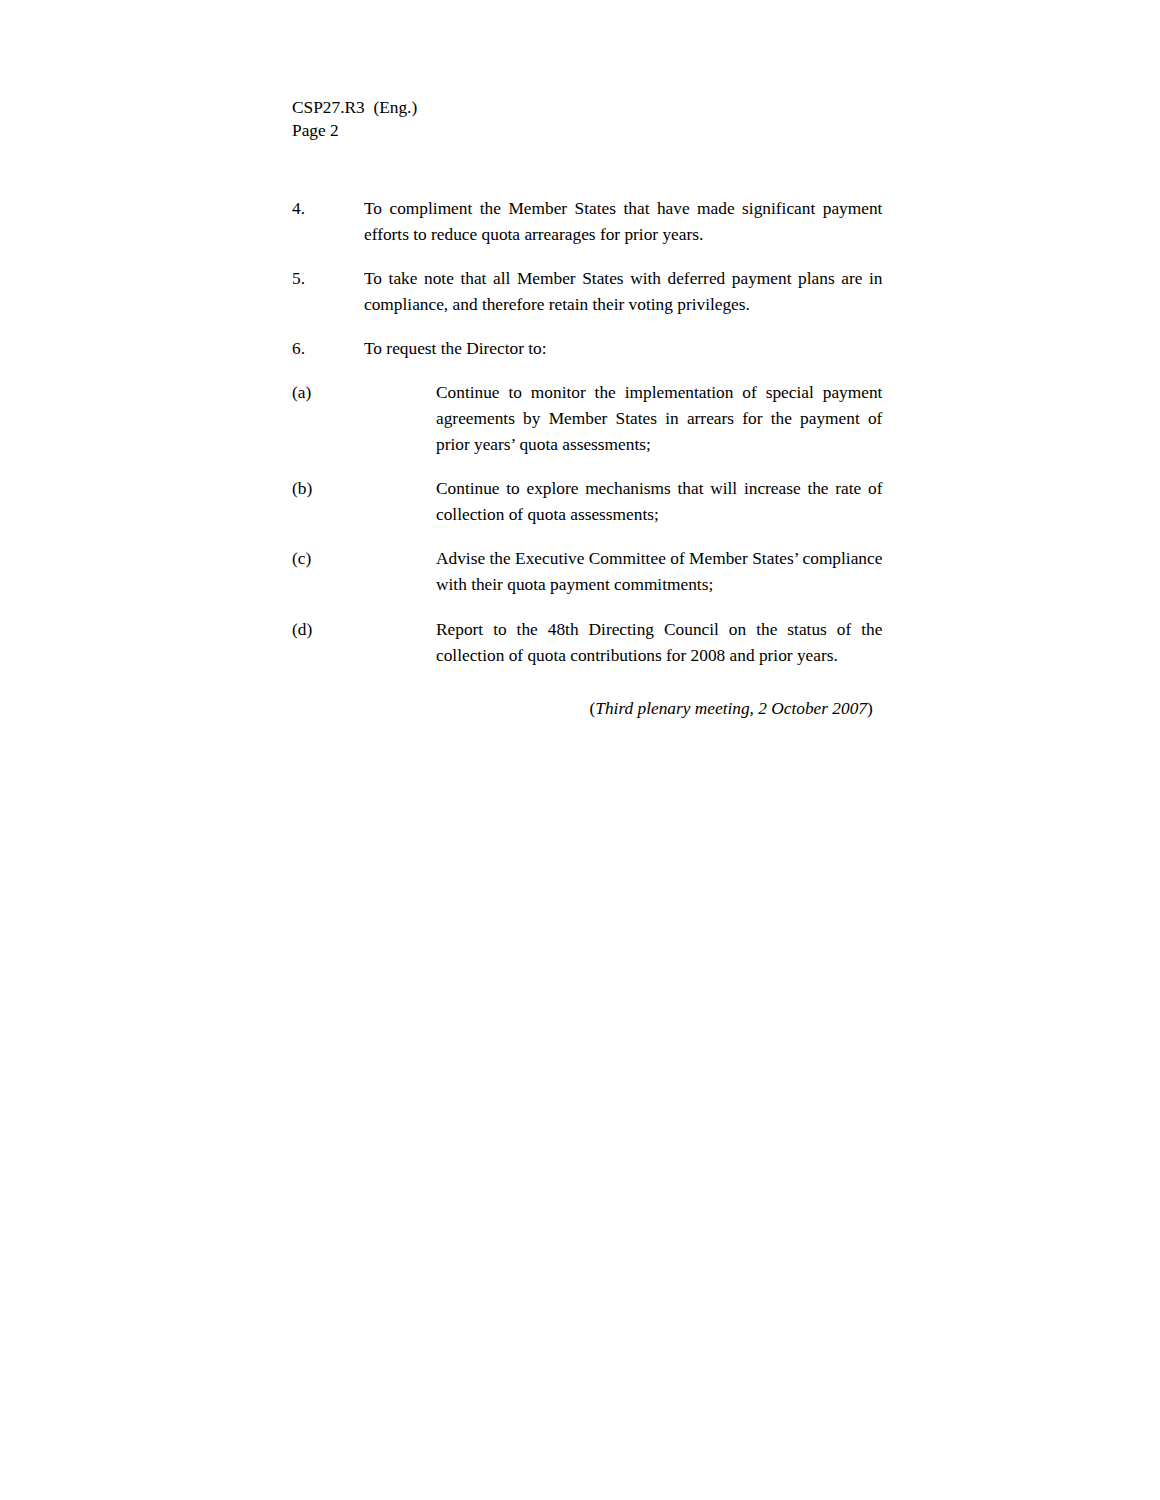CSP27.R3 (Eng.)
Page 2
4. To compliment the Member States that have made significant payment efforts to reduce quota arrearages for prior years.
5. To take note that all Member States with deferred payment plans are in compliance, and therefore retain their voting privileges.
6. To request the Director to:
(a) Continue to monitor the implementation of special payment agreements by Member States in arrears for the payment of prior years’ quota assessments;
(b) Continue to explore mechanisms that will increase the rate of collection of quota assessments;
(c) Advise the Executive Committee of Member States’ compliance with their quota payment commitments;
(d) Report to the 48th Directing Council on the status of the collection of quota contributions for 2008 and prior years.
(Third plenary meeting, 2 October 2007)